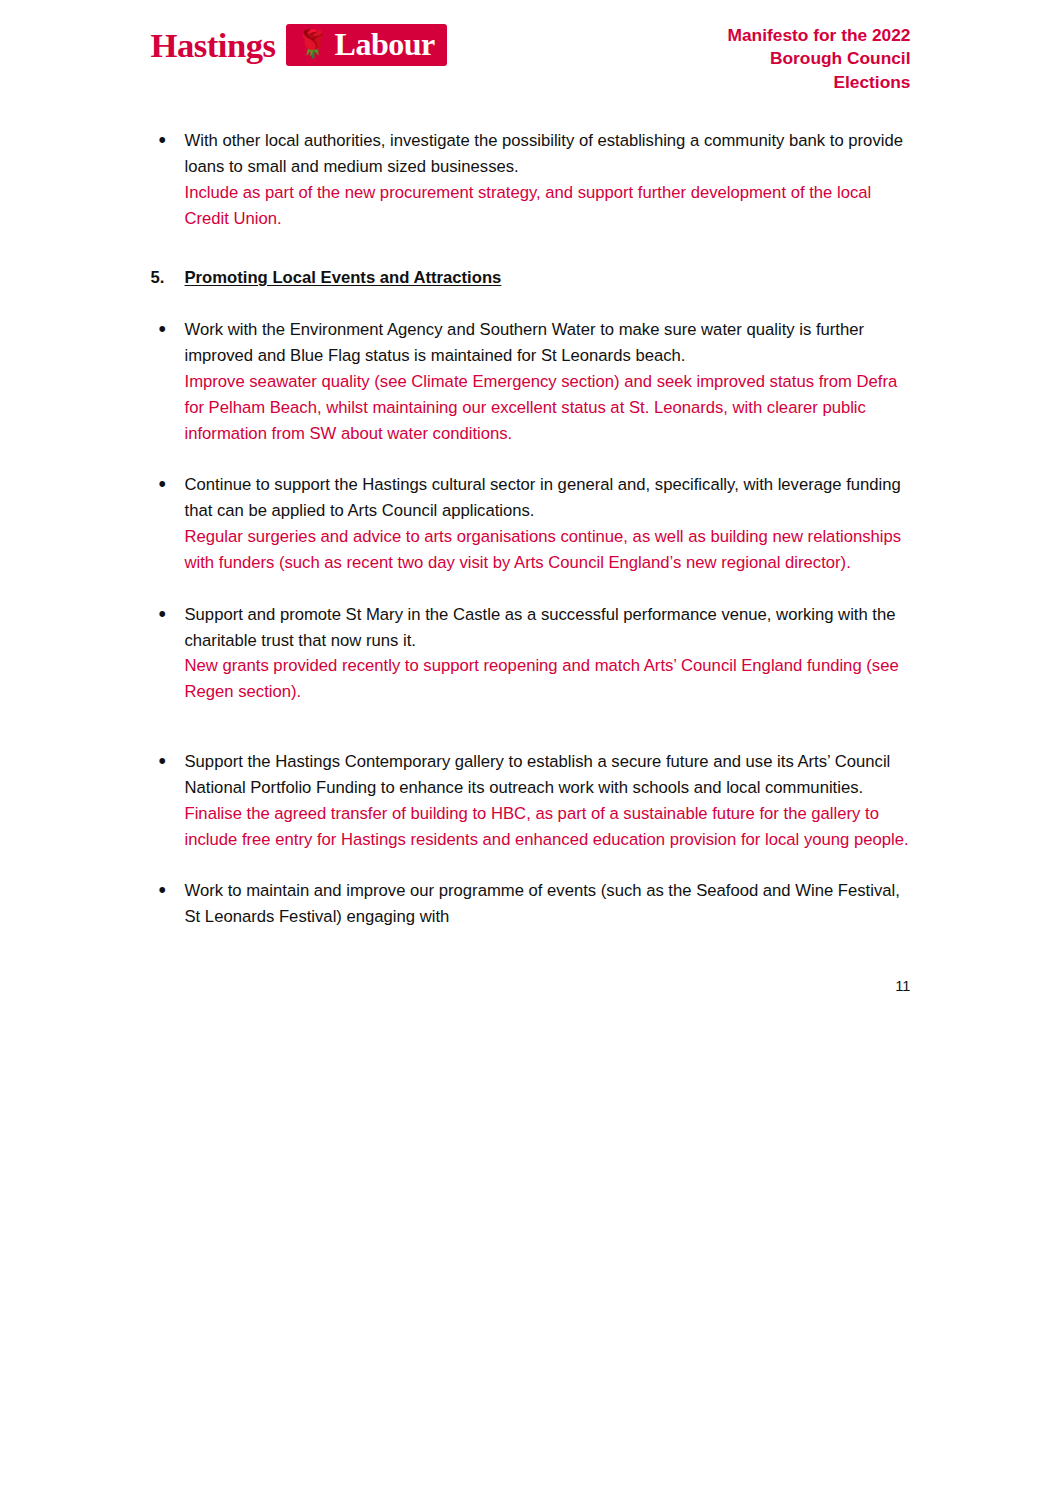Hastings 🌹 Labour
Manifesto for the 2022
Borough Council
Elections
With other local authorities, investigate the possibility of establishing a community bank to provide loans to small and medium sized businesses. Include as part of the new procurement strategy, and support further development of the local Credit Union.
5. Promoting Local Events and Attractions
Work with the Environment Agency and Southern Water to make sure water quality is further improved and Blue Flag status is maintained for St Leonards beach. Improve seawater quality (see Climate Emergency section) and seek improved status from Defra for Pelham Beach, whilst maintaining our excellent status at St. Leonards, with clearer public information from SW about water conditions.
Continue to support the Hastings cultural sector in general and, specifically, with leverage funding that can be applied to Arts Council applications. Regular surgeries and advice to arts organisations continue, as well as building new relationships with funders (such as recent two day visit by Arts Council England’s new regional director).
Support and promote St Mary in the Castle as a successful performance venue, working with the charitable trust that now runs it. New grants provided recently to support reopening and match Arts’ Council England funding (see Regen section).
Support the Hastings Contemporary gallery to establish a secure future and use its Arts’ Council National Portfolio Funding to enhance its outreach work with schools and local communities. Finalise the agreed transfer of building to HBC, as part of a sustainable future for the gallery to include free entry for Hastings residents and enhanced education provision for local young people.
Work to maintain and improve our programme of events (such as the Seafood and Wine Festival, St Leonards Festival) engaging with
11